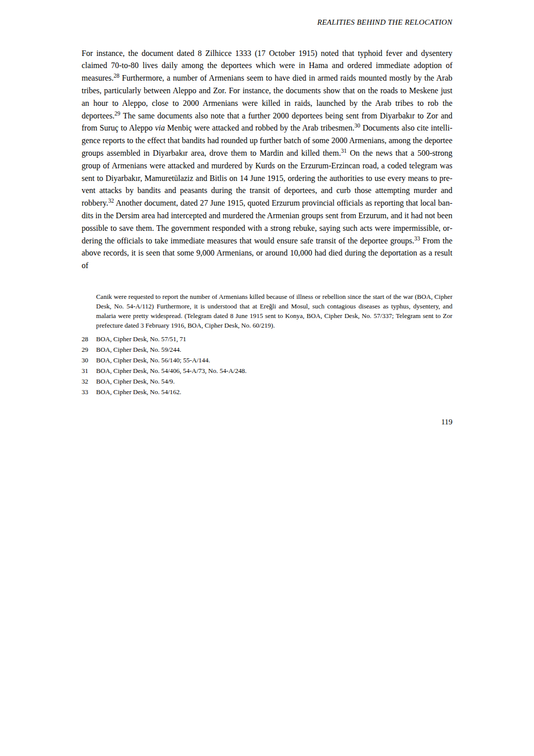REALITIES BEHIND THE RELOCATION
For instance, the document dated 8 Zilhicce 1333 (17 October 1915) noted that typhoid fever and dysentery claimed 70-to-80 lives daily among the deportees which were in Hama and ordered immediate adoption of measures.28 Furthermore, a number of Armenians seem to have died in armed raids mounted mostly by the Arab tribes, particularly between Aleppo and Zor. For instance, the documents show that on the roads to Meskene just an hour to Aleppo, close to 2000 Armenians were killed in raids, launched by the Arab tribes to rob the deportees.29 The same documents also note that a further 2000 deportees being sent from Diyarbakır to Zor and from Suruç to Aleppo via Menbiç were attacked and robbed by the Arab tribesmen.30 Documents also cite intelligence reports to the effect that bandits had rounded up further batch of some 2000 Armenians, among the deportee groups assembled in Diyarbakır area, drove them to Mardin and killed them.31 On the news that a 500-strong group of Armenians were attacked and murdered by Kurds on the Erzurum-Erzincan road, a coded telegram was sent to Diyarbakır, Mamuretülaziz and Bitlis on 14 June 1915, ordering the authorities to use every means to prevent attacks by bandits and peasants during the transit of deportees, and curb those attempting murder and robbery.32 Another document, dated 27 June 1915, quoted Erzurum provincial officials as reporting that local bandits in the Dersim area had intercepted and murdered the Armenian groups sent from Erzurum, and it had not been possible to save them. The government responded with a strong rebuke, saying such acts were impermissible, ordering the officials to take immediate measures that would ensure safe transit of the deportee groups.33 From the above records, it is seen that some 9,000 Armenians, or around 10,000 had died during the deportation as a result of
Canik were requested to report the number of Armenians killed because of illness or rebellion since the start of the war (BOA, Cipher Desk, No. 54-A/112) Furthermore, it is understood that at Ereğli and Mosul, such contagious diseases as typhus, dysentery, and malaria were pretty widespread. (Telegram dated 8 June 1915 sent to Konya, BOA, Cipher Desk, No. 57/337; Telegram sent to Zor prefecture dated 3 February 1916, BOA, Cipher Desk, No. 60/219).
28 BOA, Cipher Desk, No. 57/51, 71
29 BOA, Cipher Desk, No. 59/244.
30 BOA, Cipher Desk, No. 56/140; 55-A/144.
31 BOA, Cipher Desk, No. 54/406, 54-A/73, No. 54-A/248.
32 BOA, Cipher Desk, No. 54/9.
33 BOA, Cipher Desk, No. 54/162.
119